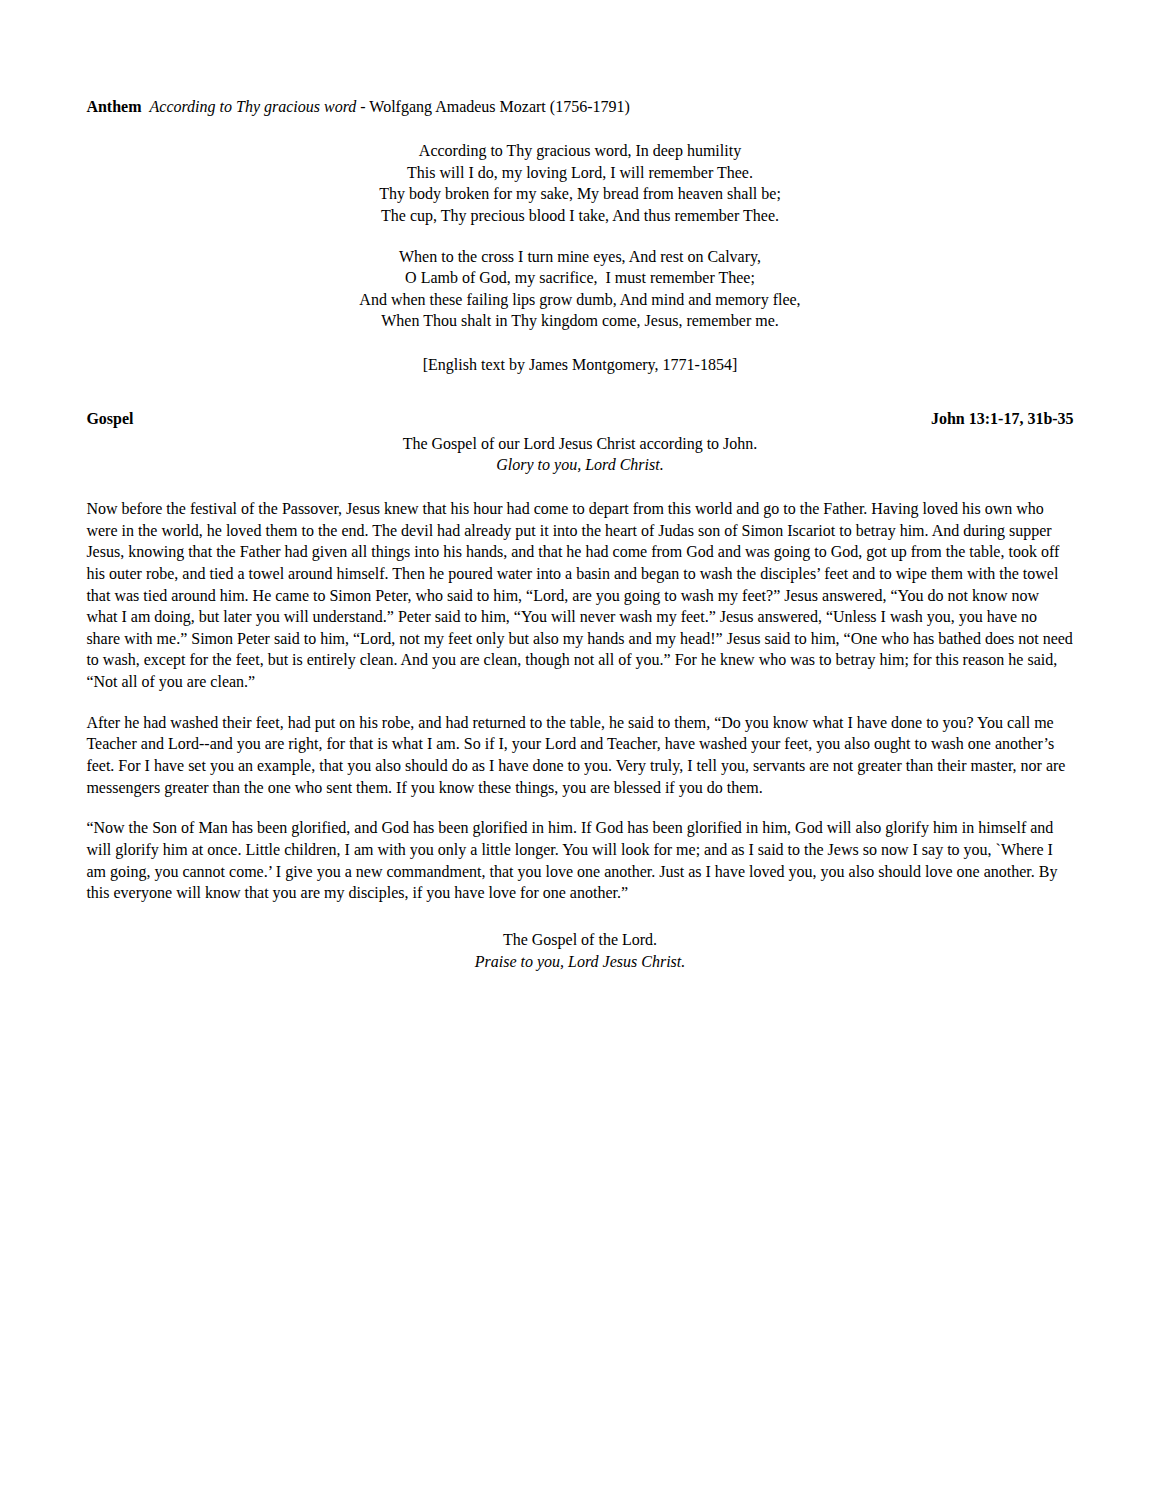Anthem According to Thy gracious word - Wolfgang Amadeus Mozart (1756-1791)
According to Thy gracious word, In deep humility
This will I do, my loving Lord, I will remember Thee.
Thy body broken for my sake, My bread from heaven shall be;
The cup, Thy precious blood I take, And thus remember Thee.
When to the cross I turn mine eyes, And rest on Calvary,
O Lamb of God, my sacrifice, I must remember Thee;
And when these failing lips grow dumb, And mind and memory flee,
When Thou shalt in Thy kingdom come, Jesus, remember me.
[English text by James Montgomery, 1771-1854]
Gospel John 13:1-17, 31b-35
The Gospel of our Lord Jesus Christ according to John.
Glory to you, Lord Christ.
Now before the festival of the Passover, Jesus knew that his hour had come to depart from this world and go to the Father. Having loved his own who were in the world, he loved them to the end. The devil had already put it into the heart of Judas son of Simon Iscariot to betray him. And during supper Jesus, knowing that the Father had given all things into his hands, and that he had come from God and was going to God, got up from the table, took off his outer robe, and tied a towel around himself. Then he poured water into a basin and began to wash the disciples’ feet and to wipe them with the towel that was tied around him. He came to Simon Peter, who said to him, “Lord, are you going to wash my feet?” Jesus answered, “You do not know now what I am doing, but later you will understand.” Peter said to him, “You will never wash my feet.” Jesus answered, “Unless I wash you, you have no share with me.” Simon Peter said to him, “Lord, not my feet only but also my hands and my head!” Jesus said to him, “One who has bathed does not need to wash, except for the feet, but is entirely clean. And you are clean, though not all of you.” For he knew who was to betray him; for this reason he said, “Not all of you are clean.”
After he had washed their feet, had put on his robe, and had returned to the table, he said to them, “Do you know what I have done to you? You call me Teacher and Lord--and you are right, for that is what I am. So if I, your Lord and Teacher, have washed your feet, you also ought to wash one another’s feet. For I have set you an example, that you also should do as I have done to you. Very truly, I tell you, servants are not greater than their master, nor are messengers greater than the one who sent them. If you know these things, you are blessed if you do them.
“Now the Son of Man has been glorified, and God has been glorified in him. If God has been glorified in him, God will also glorify him in himself and will glorify him at once. Little children, I am with you only a little longer. You will look for me; and as I said to the Jews so now I say to you, `Where I am going, you cannot come.’ I give you a new commandment, that you love one another. Just as I have loved you, you also should love one another. By this everyone will know that you are my disciples, if you have love for one another.”
The Gospel of the Lord.
Praise to you, Lord Jesus Christ.